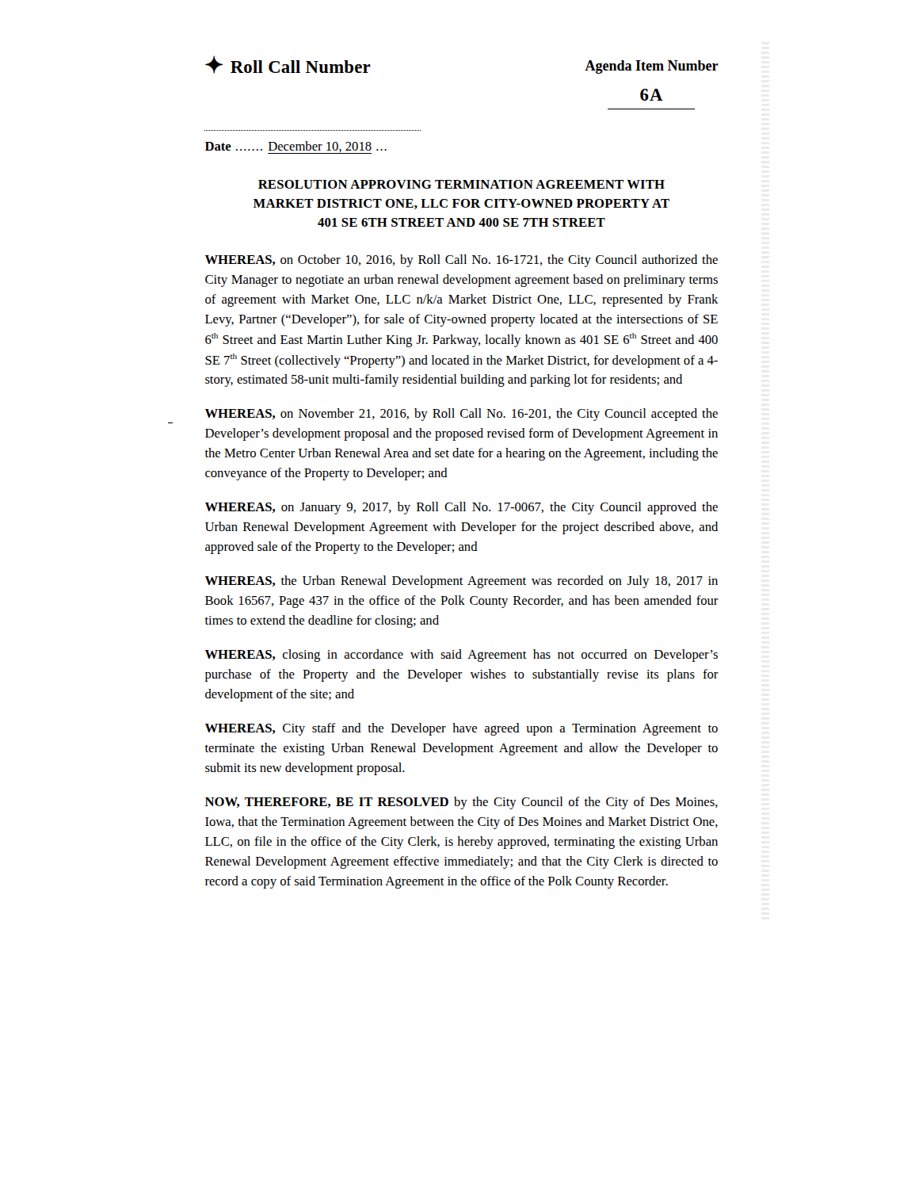✦Roll Call Number
Agenda Item Number 6A
Date ....... December 10, 2018 ...
RESOLUTION APPROVING TERMINATION AGREEMENT WITH
MARKET DISTRICT ONE, LLC FOR CITY-OWNED PROPERTY AT
401 SE 6TH STREET AND 400 SE 7TH STREET
WHEREAS, on October 10, 2016, by Roll Call No. 16-1721, the City Council authorized the City Manager to negotiate an urban renewal development agreement based on preliminary terms of agreement with Market One, LLC n/k/a Market District One, LLC, represented by Frank Levy, Partner (“Developer”), for sale of City-owned property located at the intersections of SE 6th Street and East Martin Luther King Jr. Parkway, locally known as 401 SE 6th Street and 400 SE 7th Street (collectively “Property”) and located in the Market District, for development of a 4-story, estimated 58-unit multi-family residential building and parking lot for residents; and
WHEREAS, on November 21, 2016, by Roll Call No. 16-201, the City Council accepted the Developer’s development proposal and the proposed revised form of Development Agreement in the Metro Center Urban Renewal Area and set date for a hearing on the Agreement, including the conveyance of the Property to Developer; and
WHEREAS, on January 9, 2017, by Roll Call No. 17-0067, the City Council approved the Urban Renewal Development Agreement with Developer for the project described above, and approved sale of the Property to the Developer; and
WHEREAS, the Urban Renewal Development Agreement was recorded on July 18, 2017 in Book 16567, Page 437 in the office of the Polk County Recorder, and has been amended four times to extend the deadline for closing; and
WHEREAS, closing in accordance with said Agreement has not occurred on Developer’s purchase of the Property and the Developer wishes to substantially revise its plans for development of the site; and
WHEREAS, City staff and the Developer have agreed upon a Termination Agreement to terminate the existing Urban Renewal Development Agreement and allow the Developer to submit its new development proposal.
NOW, THEREFORE, BE IT RESOLVED by the City Council of the City of Des Moines, Iowa, that the Termination Agreement between the City of Des Moines and Market District One, LLC, on file in the office of the City Clerk, is hereby approved, terminating the existing Urban Renewal Development Agreement effective immediately; and that the City Clerk is directed to record a copy of said Termination Agreement in the office of the Polk County Recorder.